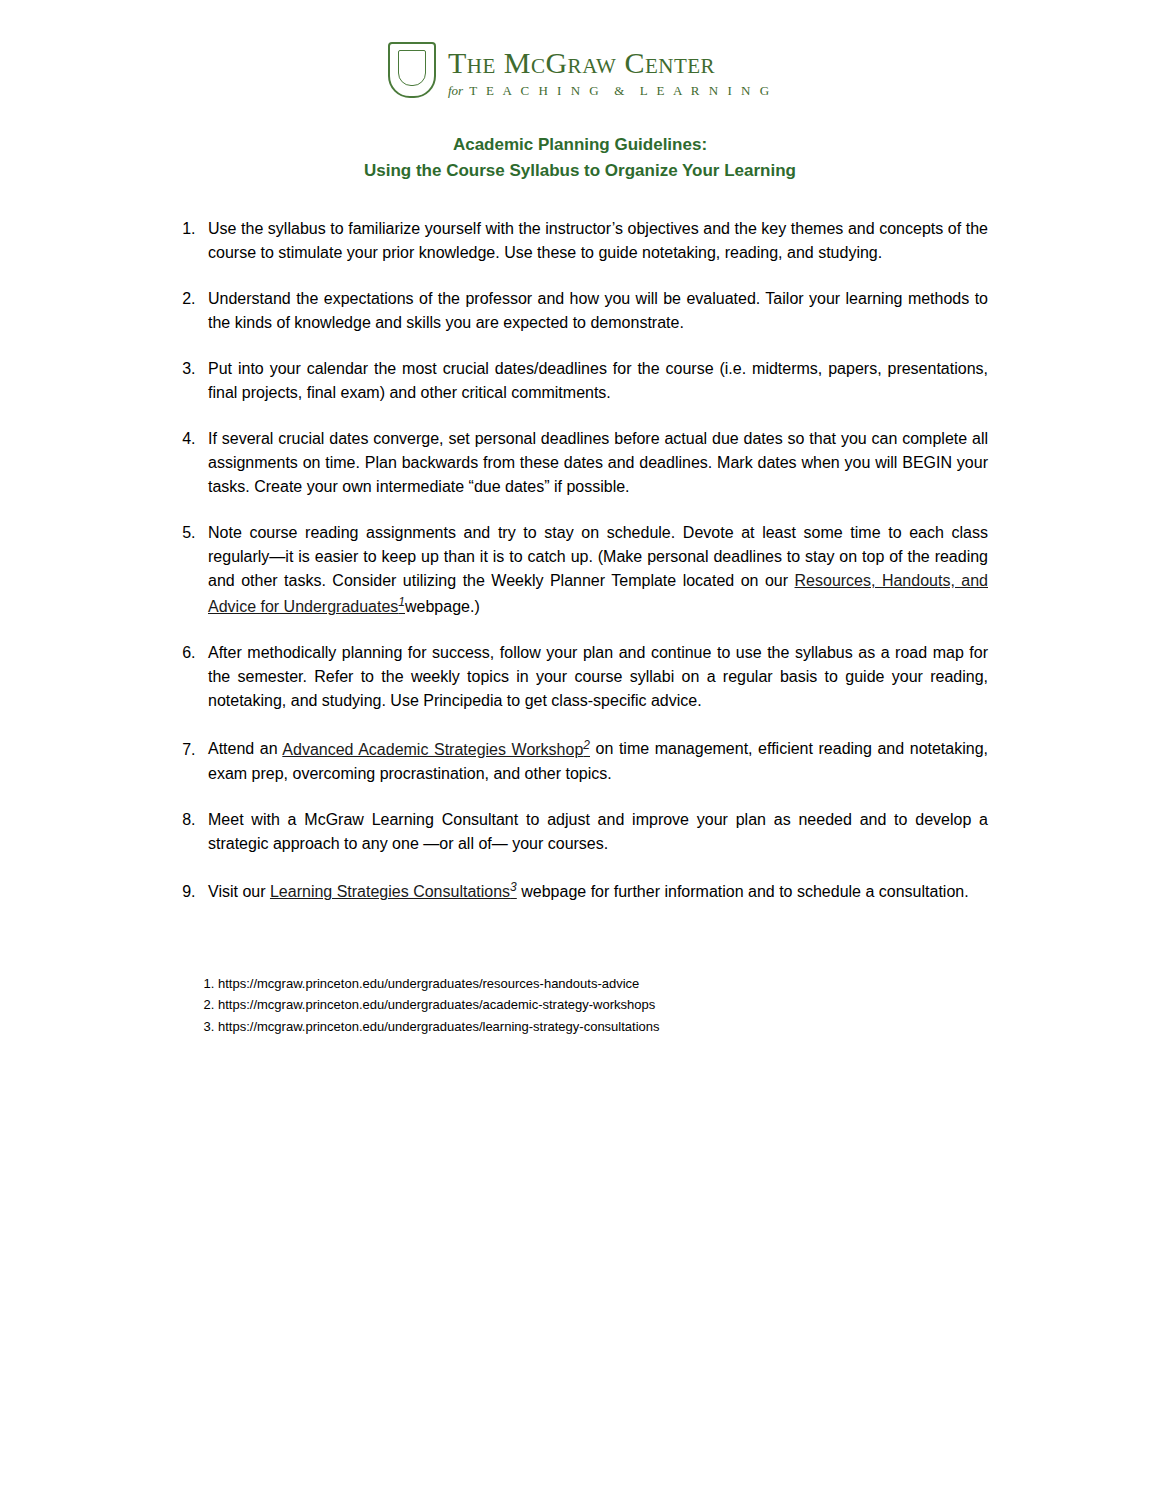The McGraw Center
for T E A C H I N G & L E A R N I N G
Academic Planning Guidelines: Using the Course Syllabus to Organize Your Learning
Use the syllabus to familiarize yourself with the instructor’s objectives and the key themes and concepts of the course to stimulate your prior knowledge. Use these to guide notetaking, reading, and studying.
Understand the expectations of the professor and how you will be evaluated. Tailor your learning methods to the kinds of knowledge and skills you are expected to demonstrate.
Put into your calendar the most crucial dates/deadlines for the course (i.e. midterms, papers, presentations, final projects, final exam) and other critical commitments.
If several crucial dates converge, set personal deadlines before actual due dates so that you can complete all assignments on time. Plan backwards from these dates and deadlines. Mark dates when you will BEGIN your tasks. Create your own intermediate “due dates” if possible.
Note course reading assignments and try to stay on schedule. Devote at least some time to each class regularly—it is easier to keep up than it is to catch up. (Make personal deadlines to stay on top of the reading and other tasks. Consider utilizing the Weekly Planner Template located on our Resources, Handouts, and Advice for Undergraduates1webpage.)
After methodically planning for success, follow your plan and continue to use the syllabus as a road map for the semester. Refer to the weekly topics in your course syllabi on a regular basis to guide your reading, notetaking, and studying. Use Principedia to get class-specific advice.
Attend an Advanced Academic Strategies Workshop2 on time management, efficient reading and notetaking, exam prep, overcoming procrastination, and other topics.
Meet with a McGraw Learning Consultant to adjust and improve your plan as needed and to develop a strategic approach to any one —or all of— your courses.
Visit our Learning Strategies Consultations3 webpage for further information and to schedule a consultation.
https://mcgraw.princeton.edu/undergraduates/resources-handouts-advice
https://mcgraw.princeton.edu/undergraduates/academic-strategy-workshops
https://mcgraw.princeton.edu/undergraduates/learning-strategy-consultations